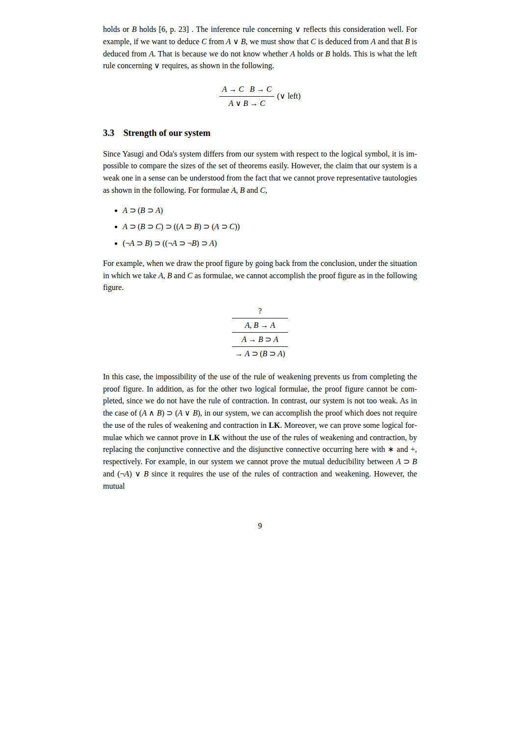holds or B holds [6, p. 23] . The inference rule concerning ∨ reflects this consideration well. For example, if we want to deduce C from A ∨ B, we must show that C is deduced from A and that B is deduced from A. That is because we do not know whether A holds or B holds. This is what the left rule concerning ∨ requires, as shown in the following.
A → C B → C A ∨ B → C (∨ left)
3.3 Strength of our system
Since Yasugi and Oda's system differs from our system with respect to the logical symbol, it is impossible to compare the sizes of the set of theorems easily. However, the claim that our system is a weak one in a sense can be understood from the fact that we cannot prove representative tautologies as shown in the following. For formulae A, B and C,
A ⊃ (B ⊃ A)
A ⊃ (B ⊃ C) ⊃ ((A ⊃ B) ⊃ (A ⊃ C))
(¬A ⊃ B) ⊃ ((¬A ⊃ ¬B) ⊃ A)
For example, when we draw the proof figure by going back from the conclusion, under the situation in which we take A, B and C as formulae, we cannot accomplish the proof figure as in the following figure.
? A, B → A A → B ⊃ A → A ⊃ (B ⊃ A)
In this case, the impossibility of the use of the rule of weakening prevents us from completing the proof figure. In addition, as for the other two logical formulae, the proof figure cannot be completed, since we do not have the rule of contraction. In contrast, our system is not too weak. As in the case of (A ∧ B) ⊃ (A ∨ B), in our system, we can accomplish the proof which does not require the use of the rules of weakening and contraction in LK. Moreover, we can prove some logical formulae which we cannot prove in LK without the use of the rules of weakening and contraction, by replacing the conjunctive connective and the disjunctive connective occurring here with ∗ and +, respectively. For example, in our system we cannot prove the mutual deducibility between A ⊃ B and (¬A) ∨ B since it requires the use of the rules of contraction and weakening. However, the mutual
9